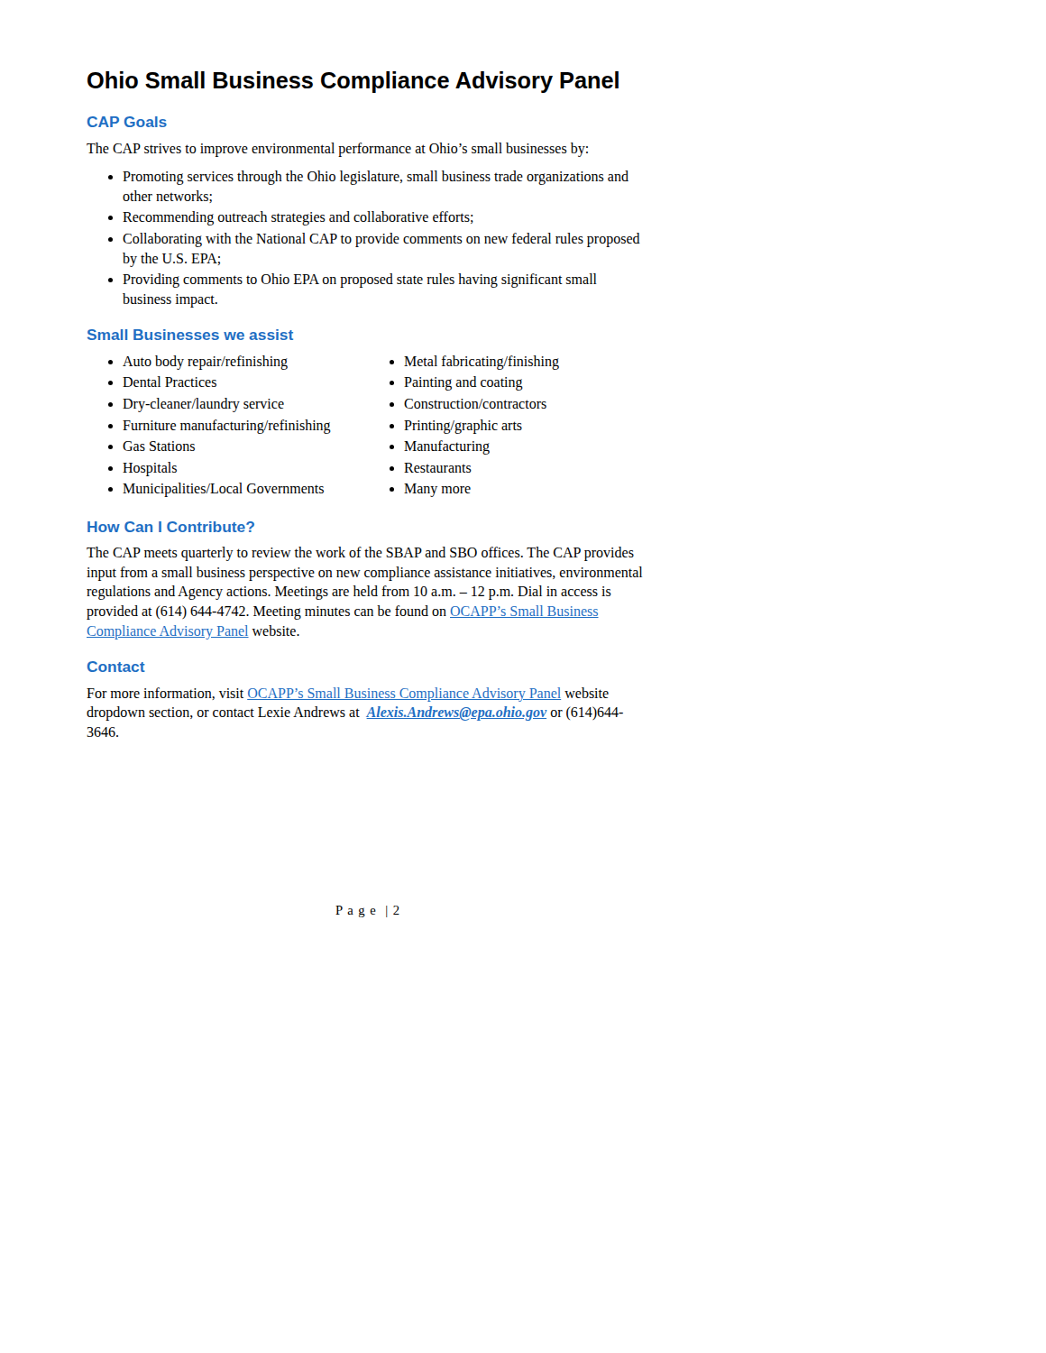Ohio Small Business Compliance Advisory Panel
CAP Goals
The CAP strives to improve environmental performance at Ohio’s small businesses by:
Promoting services through the Ohio legislature, small business trade organizations and other networks;
Recommending outreach strategies and collaborative efforts;
Collaborating with the National CAP to provide comments on new federal rules proposed by the U.S. EPA;
Providing comments to Ohio EPA on proposed state rules having significant small business impact.
Small Businesses we assist
Auto body repair/refinishing
Dental Practices
Dry-cleaner/laundry service
Furniture manufacturing/refinishing
Gas Stations
Hospitals
Municipalities/Local Governments
Metal fabricating/finishing
Painting and coating
Construction/contractors
Printing/graphic arts
Manufacturing
Restaurants
Many more
How Can I Contribute?
The CAP meets quarterly to review the work of the SBAP and SBO offices. The CAP provides input from a small business perspective on new compliance assistance initiatives, environmental regulations and Agency actions. Meetings are held from 10 a.m. – 12 p.m. Dial in access is provided at (614) 644-4742. Meeting minutes can be found on OCAPP’s Small Business Compliance Advisory Panel website.
Contact
For more information, visit OCAPP’s Small Business Compliance Advisory Panel website dropdown section, or contact Lexie Andrews at Alexis.Andrews@epa.ohio.gov or (614)644-3646.
P a g e | 2